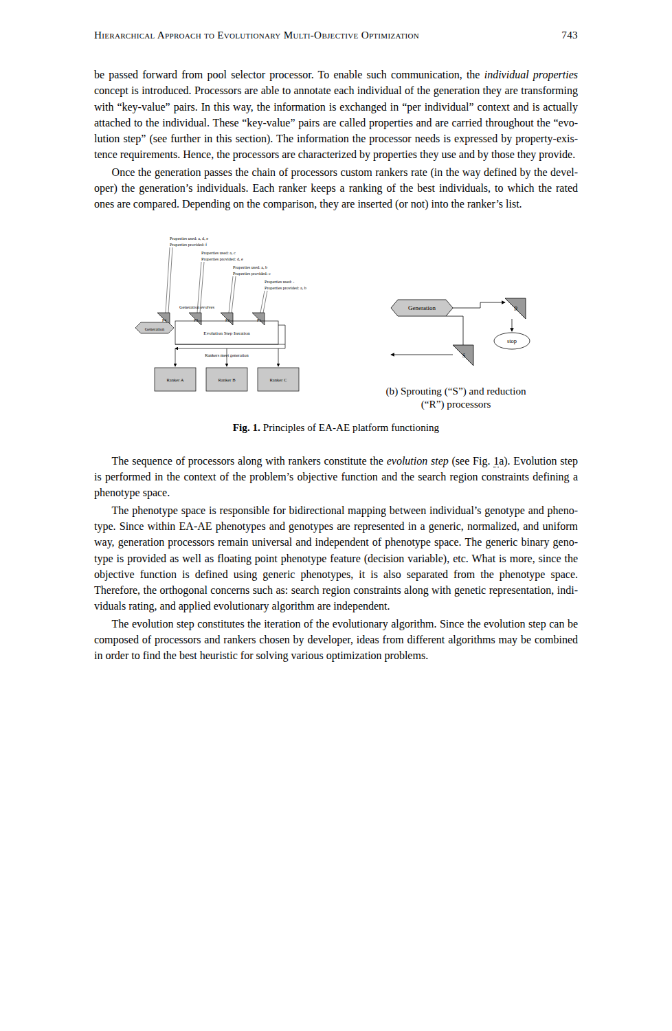Hierarchical Approach to Evolutionary Multi-Objective Optimization 743
be passed forward from pool selector processor. To enable such communication, the individual properties concept is introduced. Processors are able to annotate each individual of the generation they are transforming with “key-value” pairs. In this way, the information is exchanged in “per individual” context and is actually attached to the individual. These “key-value” pairs are called properties and are carried throughout the “evolution step” (see further in this section). The information the processor needs is expressed by property-existence requirements. Hence, the processors are characterized by properties they use and by those they provide.
Once the generation passes the chain of processors custom rankers rate (in the way defined by the developer) the generation’s individuals. Each ranker keeps a ranking of the best individuals, to which the rated ones are compared. Depending on the comparison, they are inserted (or not) into the ranker’s list.
Properties used: a, d, e Properties provided: f Properties used: a, c Properties provided: d, e Properties used: a, b Properties provided: c Properties used: - Properties provided: a, b Generation evolves P4 P3 P2 P1 Generation Evolution Step Iteration Rankers meet generation Ranker A Ranker B Ranker C
Generation R stop S
(b) Sprouting (“S”) and reduction (“R”) processors
Fig. 1. Principles of EA-AE platform functioning
The sequence of processors along with rankers constitute the evolution step (see Fig. 1a). Evolution step is performed in the context of the problem’s objective function and the search region constraints defining a phenotype space.
The phenotype space is responsible for bidirectional mapping between individual’s genotype and phenotype. Since within EA-AE phenotypes and genotypes are represented in a generic, normalized, and uniform way, generation processors remain universal and independent of phenotype space. The generic binary genotype is provided as well as floating point phenotype feature (decision variable), etc. What is more, since the objective function is defined using generic phenotypes, it is also separated from the phenotype space. Therefore, the orthogonal concerns such as: search region constraints along with genetic representation, individuals rating, and applied evolutionary algorithm are independent.
The evolution step constitutes the iteration of the evolutionary algorithm. Since the evolution step can be composed of processors and rankers chosen by developer, ideas from different algorithms may be combined in order to find the best heuristic for solving various optimization problems.